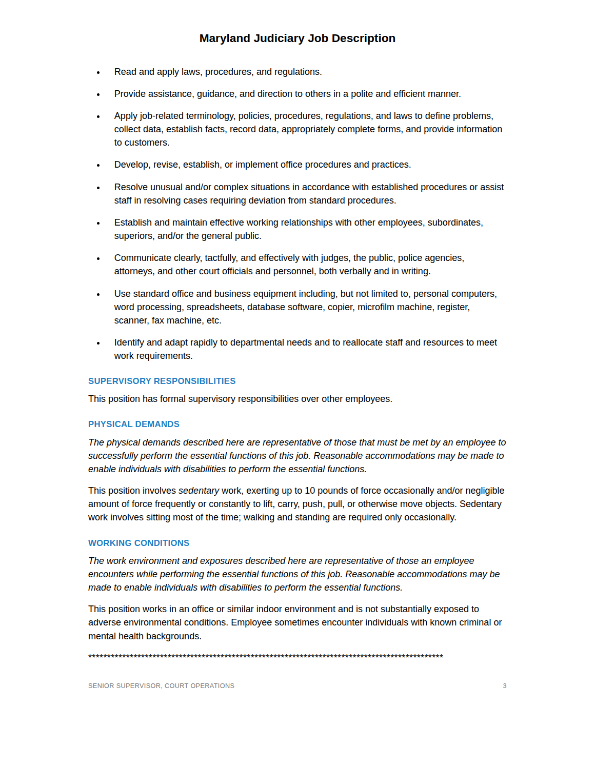Maryland Judiciary Job Description
Read and apply laws, procedures, and regulations.
Provide assistance, guidance, and direction to others in a polite and efficient manner.
Apply job-related terminology, policies, procedures, regulations, and laws to define problems, collect data, establish facts, record data, appropriately complete forms, and provide information to customers.
Develop, revise, establish, or implement office procedures and practices.
Resolve unusual and/or complex situations in accordance with established procedures or assist staff in resolving cases requiring deviation from standard procedures.
Establish and maintain effective working relationships with other employees, subordinates, superiors, and/or the general public.
Communicate clearly, tactfully, and effectively with judges, the public, police agencies, attorneys, and other court officials and personnel, both verbally and in writing.
Use standard office and business equipment including, but not limited to, personal computers, word processing, spreadsheets, database software, copier, microfilm machine, register, scanner, fax machine, etc.
Identify and adapt rapidly to departmental needs and to reallocate staff and resources to meet work requirements.
SUPERVISORY RESPONSIBILITIES
This position has formal supervisory responsibilities over other employees.
PHYSICAL DEMANDS
The physical demands described here are representative of those that must be met by an employee to successfully perform the essential functions of this job. Reasonable accommodations may be made to enable individuals with disabilities to perform the essential functions.
This position involves sedentary work, exerting up to 10 pounds of force occasionally and/or negligible amount of force frequently or constantly to lift, carry, push, pull, or otherwise move objects. Sedentary work involves sitting most of the time; walking and standing are required only occasionally.
WORKING CONDITIONS
The work environment and exposures described here are representative of those an employee encounters while performing the essential functions of this job. Reasonable accommodations may be made to enable individuals with disabilities to perform the essential functions.
This position works in an office or similar indoor environment and is not substantially exposed to adverse environmental conditions. Employee sometimes encounter individuals with known criminal or mental health backgrounds.
**********************************************************************************************
SENIOR SUPERVISOR, COURT OPERATIONS 3